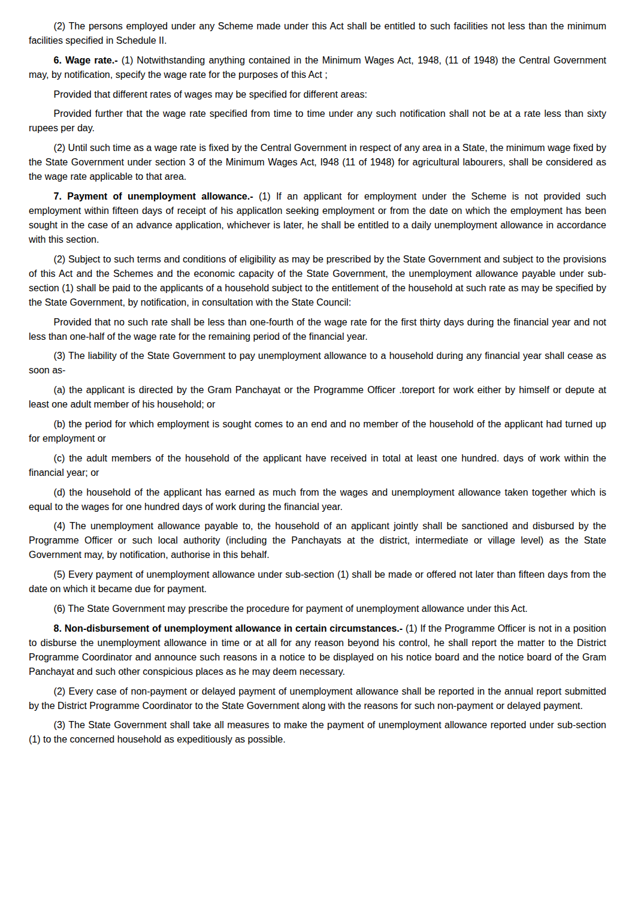(2) The persons employed under any Scheme made under this Act shall be entitled to such facilities not less than the minimum facilities specified in Schedule II.
6. Wage rate.- (1) Notwithstanding anything contained in the Minimum Wages Act, 1948, (11 of 1948) the Central Government may, by notification, specify the wage rate for the purposes of this Act ;
Provided that different rates of wages may be specified for different areas:
Provided further that the wage rate specified from time to time under any such notification shall not be at a rate less than sixty rupees per day.
(2) Until such time as a wage rate is fixed by the Central Government in respect of any area in a State, the minimum wage fixed by the State Government under section 3 of the Minimum Wages Act, I948 (11 of 1948) for agricultural labourers, shall be considered as the wage rate applicable to that area.
7. Payment of unemployment allowance.- (1) If an applicant for employment under the Scheme is not provided such employment within fifteen days of receipt of his applicatlon seeking employment or from the date on which the employment has been sought in the case of an advance application, whichever is later, he shall be entitled to a daily unemployment allowance in accordance with this section.
(2) Subject to such terms and conditions of eligibility as may be prescribed by the State Government and subject to the provisions of this Act and the Schemes and the economic capacity of the State Government, the unemployment allowance payable under sub-section (1) shall be paid to the applicants of a household subject to the entitlement of the household at such rate as may be specified by the State Government, by notification, in consultation with the State Council:
Provided that no such rate shall be less than one-fourth of the wage rate for the first thirty days during the financial year and not less than one-half of the wage rate for the remaining period of the financial year.
(3) The liability of the State Government to pay unemployment allowance to a household during any financial year shall cease as soon as-
(a) the applicant is directed by the Gram Panchayat or the Programme Officer .toreport for work either by himself or depute at least one adult member of his household; or
(b) the period for which employment is sought comes to an end and no member of the household of the applicant had turned up for employment or
(c) the adult members of the household of the applicant have received in total at least one hundred. days of work within the financial year; or
(d) the household of the applicant has earned as much from the wages and unemployment allowance taken together which is equal to the wages for one hundred days of work during the financial year.
(4) The unemployment allowance payable to, the household of an applicant jointly shall be sanctioned and disbursed by the Programme Officer or such local authority (including the Panchayats at the district, intermediate or village level) as the State Government may, by notification, authorise in this behalf.
(5) Every payment of unemployment allowance under sub-section (1) shall be made or offered not later than fifteen days from the date on which it became due for payment.
(6) The State Government may prescribe the procedure for payment of unemployment allowance under this Act.
8. Non-disbursement of unemployment allowance in certain circumstances.- (1) If the Programme Officer is not in a position to disburse the unemployment allowance in time or at all for any reason beyond his control, he shall report the matter to the District Programme Coordinator and announce such reasons in a notice to be displayed on his notice board and the notice board of the Gram Panchayat and such other conspicious places as he may deem necessary.
(2) Every case of non-payment or delayed payment of unemployment allowance shall be reported in the annual report submitted by the District Programme Coordinator to the State Government along with the reasons for such non-payment or delayed payment.
(3) The State Government shall take all measures to make the payment of unemployment allowance reported under sub-section (1) to the concerned household as expeditiously as possible.